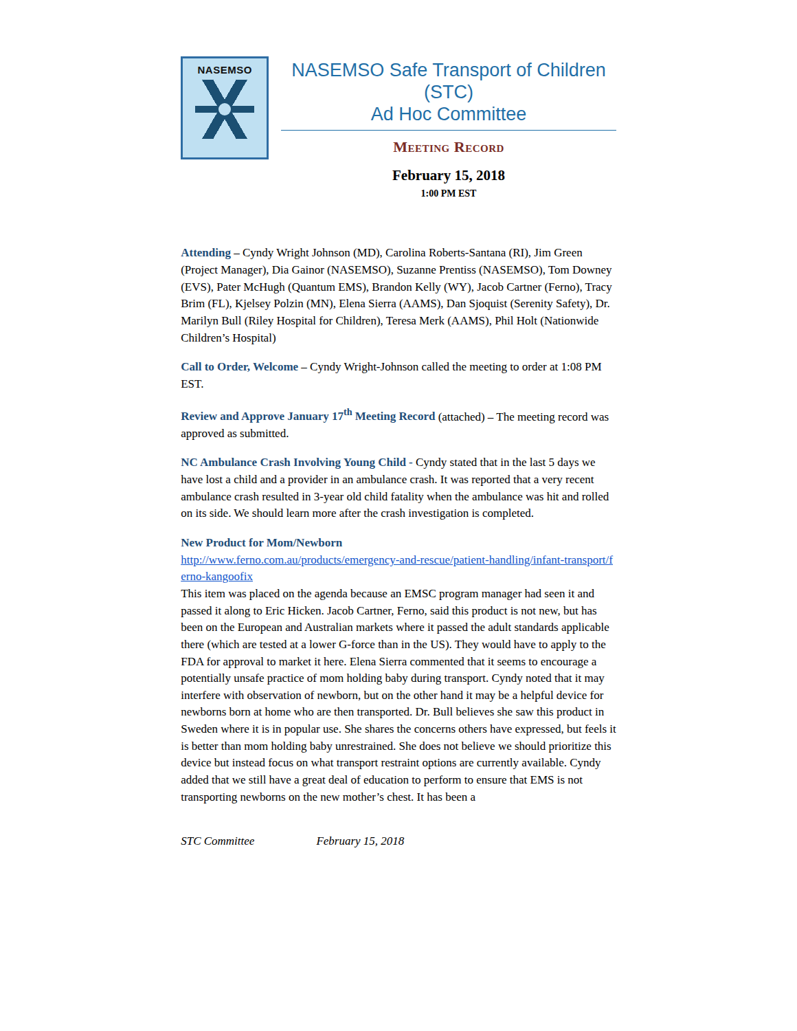NASEMSO
NASEMSO Safe Transport of Children (STC)
Ad Hoc Committee
Meeting Record
February 15, 2018
1:00 PM EST
Attending – Cyndy Wright Johnson (MD), Carolina Roberts-Santana (RI), Jim Green (Project Manager), Dia Gainor (NASEMSO), Suzanne Prentiss (NASEMSO), Tom Downey (EVS), Pater McHugh (Quantum EMS), Brandon Kelly (WY), Jacob Cartner (Ferno), Tracy Brim (FL), Kjelsey Polzin (MN), Elena Sierra (AAMS), Dan Sjoquist (Serenity Safety), Dr. Marilyn Bull (Riley Hospital for Children), Teresa Merk (AAMS), Phil Holt (Nationwide Children’s Hospital)
Call to Order, Welcome – Cyndy Wright-Johnson called the meeting to order at 1:08 PM EST.
Review and Approve January 17th Meeting Record (attached) – The meeting record was approved as submitted.
NC Ambulance Crash Involving Young Child - Cyndy stated that in the last 5 days we have lost a child and a provider in an ambulance crash. It was reported that a very recent ambulance crash resulted in 3-year old child fatality when the ambulance was hit and rolled on its side. We should learn more after the crash investigation is completed.
New Product for Mom/Newborn
http://www.ferno.com.au/products/emergency-and-rescue/patient-handling/infant-transport/ferno-kangoofix
This item was placed on the agenda because an EMSC program manager had seen it and passed it along to Eric Hicken. Jacob Cartner, Ferno, said this product is not new, but has been on the European and Australian markets where it passed the adult standards applicable there (which are tested at a lower G-force than in the US). They would have to apply to the FDA for approval to market it here. Elena Sierra commented that it seems to encourage a potentially unsafe practice of mom holding baby during transport. Cyndy noted that it may interfere with observation of newborn, but on the other hand it may be a helpful device for newborns born at home who are then transported. Dr. Bull believes she saw this product in Sweden where it is in popular use. She shares the concerns others have expressed, but feels it is better than mom holding baby unrestrained. She does not believe we should prioritize this device but instead focus on what transport restraint options are currently available. Cyndy added that we still have a great deal of education to perform to ensure that EMS is not transporting newborns on the new mother’s chest. It has been a
STC Committee
February 15, 2018